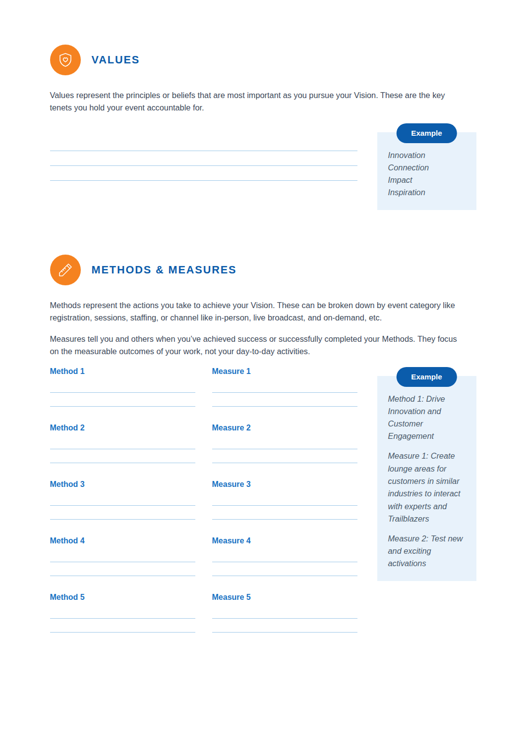Values
Values represent the principles or beliefs that are most important as you pursue your Vision. These are the key tenets you hold your event accountable for.
Example
Innovation
Connection
Impact
Inspiration
Methods & Measures
Methods represent the actions you take to achieve your Vision. These can be broken down by event category like registration, sessions, staffing, or channel like in-person, live broadcast, and on-demand, etc.
Measures tell you and others when you’ve achieved success or successfully completed your Methods. They focus on the measurable outcomes of your work, not your day-to-day activities.
Method 1
Measure 1
Method 2
Measure 2
Method 3
Measure 3
Method 4
Measure 4
Method 5
Measure 5
Example
Method 1: Drive Innovation and Customer Engagement
Measure 1: Create lounge areas for customers in similar industries to interact with experts and Trailblazers
Measure 2: Test new and exciting activations